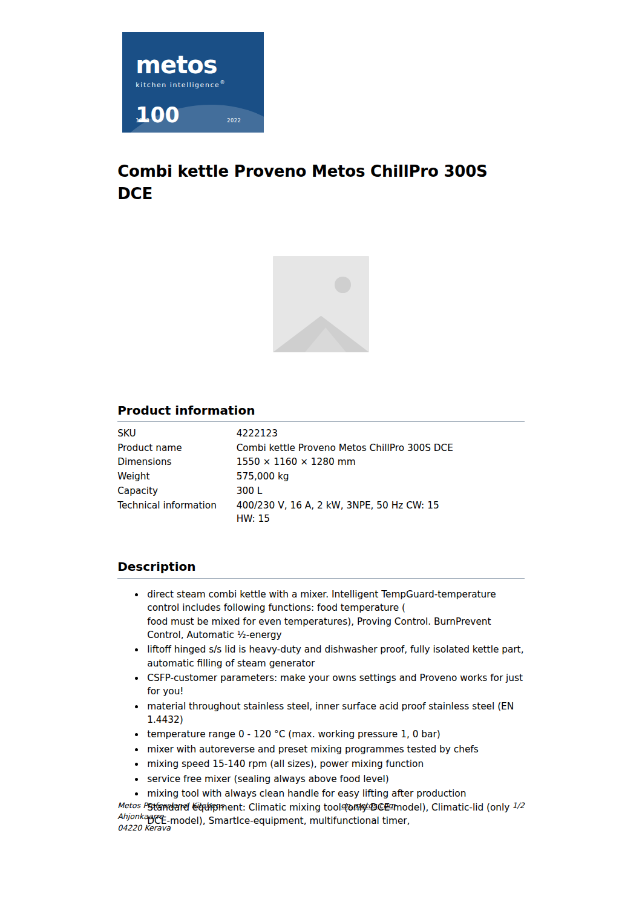metos
kitchen intelligence®
100
19222022
Combi kettle Proveno Metos ChillPro 300S DCE
Product information
| SKU | 4222123 |
| Product name | Combi kettle Proveno Metos ChillPro 300S DCE |
| Dimensions | 1550 × 1160 × 1280 mm |
| Weight | 575,000 kg |
| Capacity | 300 L |
| Technical information | 400/230 V, 16 A, 2 kW, 3NPE, 50 Hz CW: 15 HW: 15 |
Description
direct steam combi kettle with a mixer. Intelligent TempGuard-temperature control includes following functions: food temperature (
food must be mixed for even temperatures), Proving Control. BurnPrevent Control, Automatic ½-energy
liftoff hinged s/s lid is heavy-duty and dishwasher proof, fully isolated kettle part, automatic filling of steam generator
CSFP-customer parameters: make your owns settings and Proveno works for just for you!
material throughout stainless steel, inner surface acid proof stainless steel (EN 1.4432)
temperature range 0 - 120 °C (max. working pressure 1, 0 bar)
mixer with autoreverse and preset mixing programmes tested by chefs
mixing speed 15-140 rpm (all sizes), power mixing function
service free mixer (sealing always above food level)
mixing tool with always clean handle for easy lifting after production
Standard equipment: Climatic mixing tool (only DCE-model), Climatic-lid (only DCE-model), SmartIce-equipment, multifunctional timer,
Metos Professional Kitchens
Ahjonkaarre
04220 Kerava
1/2
en.metos.com